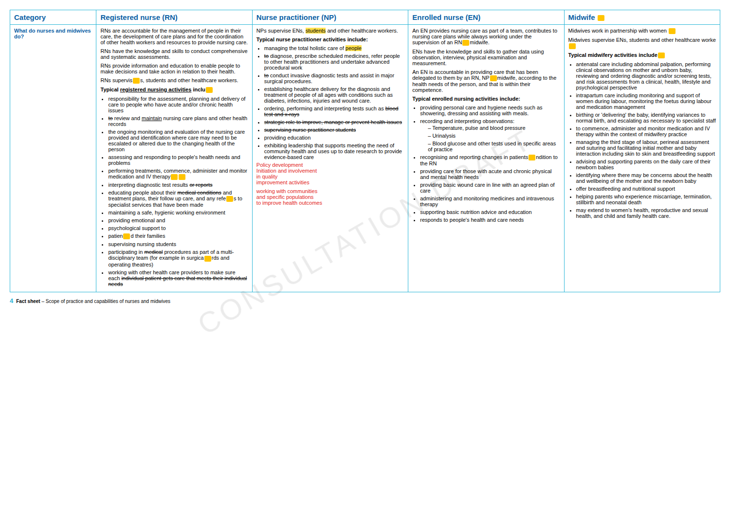CONSULTATION DRAFT
| Category | Registered nurse (RN) | Nurse practitioner (NP) | Enrolled nurse (EN) | Midwife |
| --- | --- | --- | --- | --- |
| What do nurses and midwives do? | RNs are accountable for the management of people in their care, the development of care plans and for the coordination of other health workers and resources to provide nursing care. RNs have the knowledge and skills to conduct comprehensive and systematic assessments. RNs provide information and education to enable people to make decisions and take action in relation to their health. RNs supervis s, students and other healthcare workers. Typical registered nursing activities inclu responsibility for the assessment, planning and delivery of care to people who have acute and/or chronic health issues to review and maintain nursing care plans and other health records the ongoing monitoring and evaluation of the nursing care provided and identification where care may need to be escalated or altered due to the changing health of the person assessing and responding to people's health needs and problems performing treatments, commence, administer and monitor medication and IV therapy interpreting diagnostic test results or reports educating people about their medical conditions and treatment plans, their follow up care, and any refe s to specialist services that have been made maintaining a safe, hygienic working environment providing emotional and psychological support to patien d their families supervising nursing students participating in medical procedures as part of a multi-disciplinary team (for example in surgica rds and operating theatres) working with other health care providers to make sure each individual patient gets care that meets their individual needs | NPs supervise ENs, students and other healthcare workers. Typical nurse practitioner activities include: managing the total holistic care of people to diagnose, prescribe scheduled medicines, refer people to other health practitioners and undertake advanced procedural work to conduct invasive diagnostic tests and assist in major surgical procedures. establishing healthcare delivery for the diagnosis and treatment of people of all ages with conditions such as diabetes, infections, injuries and wound care. ordering, performing and interpreting tests such as blood test and x-rays strategic role to improve, manage or prevent health issues supervising nurse practitioner students providing education exhibiting leadership that supports meeting the need of community health and uses up to date research to provide evidence-based care Policy development Initiation and involvement in quality improvement activities working with communities and specific populations to improve health outcomes | An EN provides nursing care as part of a team, contributes to nursing care plans while always working under the supervision of an RN midwife. ENs have the knowledge and skills to gather data using observation, interview, physical examination and measurement. An EN is accountable in providing care that has been delegated to them by an RN, NP midwife, according to the health needs of the person, and that is within their competence. Typical enrolled nursing activities include: providing personal care and hygiene needs such as showering, dressing and assisting with meals. recording and interpreting observations: Temperature, pulse and blood pressure Urinalysis Blood glucose and other tests used in specific areas of practice recognising and reporting changes in patients ndition to the RN providing care for those with acute and chronic physical and mental health needs providing basic wound care in line with an agreed plan of care administering and monitoring medicines and intravenous therapy supporting basic nutrition advice and education responds to people's health and care needs | Midwives work in partnership with women Midwives supervise ENs, students and other healthcare worke Typical midwifery activities include antenatal care including abdominal palpation, performing clinical observations on mother and unborn baby, reviewing and ordering diagnostic and/or screening tests, and risk assessments from a clinical, health, lifestyle and psychological perspective intrapartum care including monitoring and support of women during labour, monitoring the foetus during labour and medication management birthing or 'delivering' the baby, identifying variances to normal birth, and escalating as necessary to specialist staff to commence, administer and monitor medication and IV therapy within the context of midwifery practice managing the third stage of labour, perineal assessment and suturing and facilitating initial mother and baby interaction including skin to skin and breastfeeding support advising and supporting parents on the daily care of their newborn babies identifying where there may be concerns about the health and wellbeing of the mother and the newborn baby offer breastfeeding and nutritional support helping parents who experience miscarriage, termination, stillbirth and neonatal death may extend to women's health, reproductive and sexual health, and child and family health care. |
4 Fact sheet – Scope of practice and capabilities of nurses and midwives